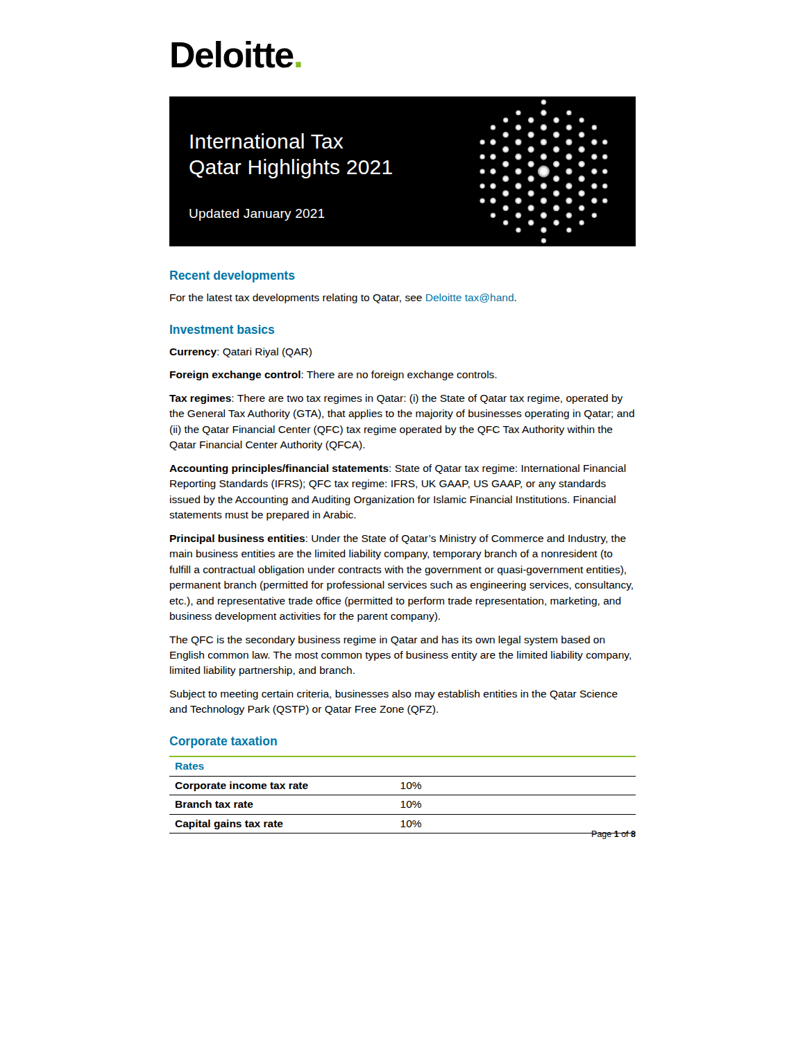Deloitte.
International Tax
Qatar Highlights 2021
Updated January 2021
Recent developments
For the latest tax developments relating to Qatar, see Deloitte tax@hand.
Investment basics
Currency: Qatari Riyal (QAR)
Foreign exchange control: There are no foreign exchange controls.
Tax regimes: There are two tax regimes in Qatar: (i) the State of Qatar tax regime, operated by the General Tax Authority (GTA), that applies to the majority of businesses operating in Qatar; and (ii) the Qatar Financial Center (QFC) tax regime operated by the QFC Tax Authority within the Qatar Financial Center Authority (QFCA).
Accounting principles/financial statements: State of Qatar tax regime: International Financial Reporting Standards (IFRS); QFC tax regime: IFRS, UK GAAP, US GAAP, or any standards issued by the Accounting and Auditing Organization for Islamic Financial Institutions. Financial statements must be prepared in Arabic.
Principal business entities: Under the State of Qatar’s Ministry of Commerce and Industry, the main business entities are the limited liability company, temporary branch of a nonresident (to fulfill a contractual obligation under contracts with the government or quasi-government entities), permanent branch (permitted for professional services such as engineering services, consultancy, etc.), and representative trade office (permitted to perform trade representation, marketing, and business development activities for the parent company).
The QFC is the secondary business regime in Qatar and has its own legal system based on English common law. The most common types of business entity are the limited liability company, limited liability partnership, and branch.
Subject to meeting certain criteria, businesses also may establish entities in the Qatar Science and Technology Park (QSTP) or Qatar Free Zone (QFZ).
Corporate taxation
| Rates |
| --- |
| Corporate income tax rate | 10% |
| Branch tax rate | 10% |
| Capital gains tax rate | 10% |
Page 1 of 8